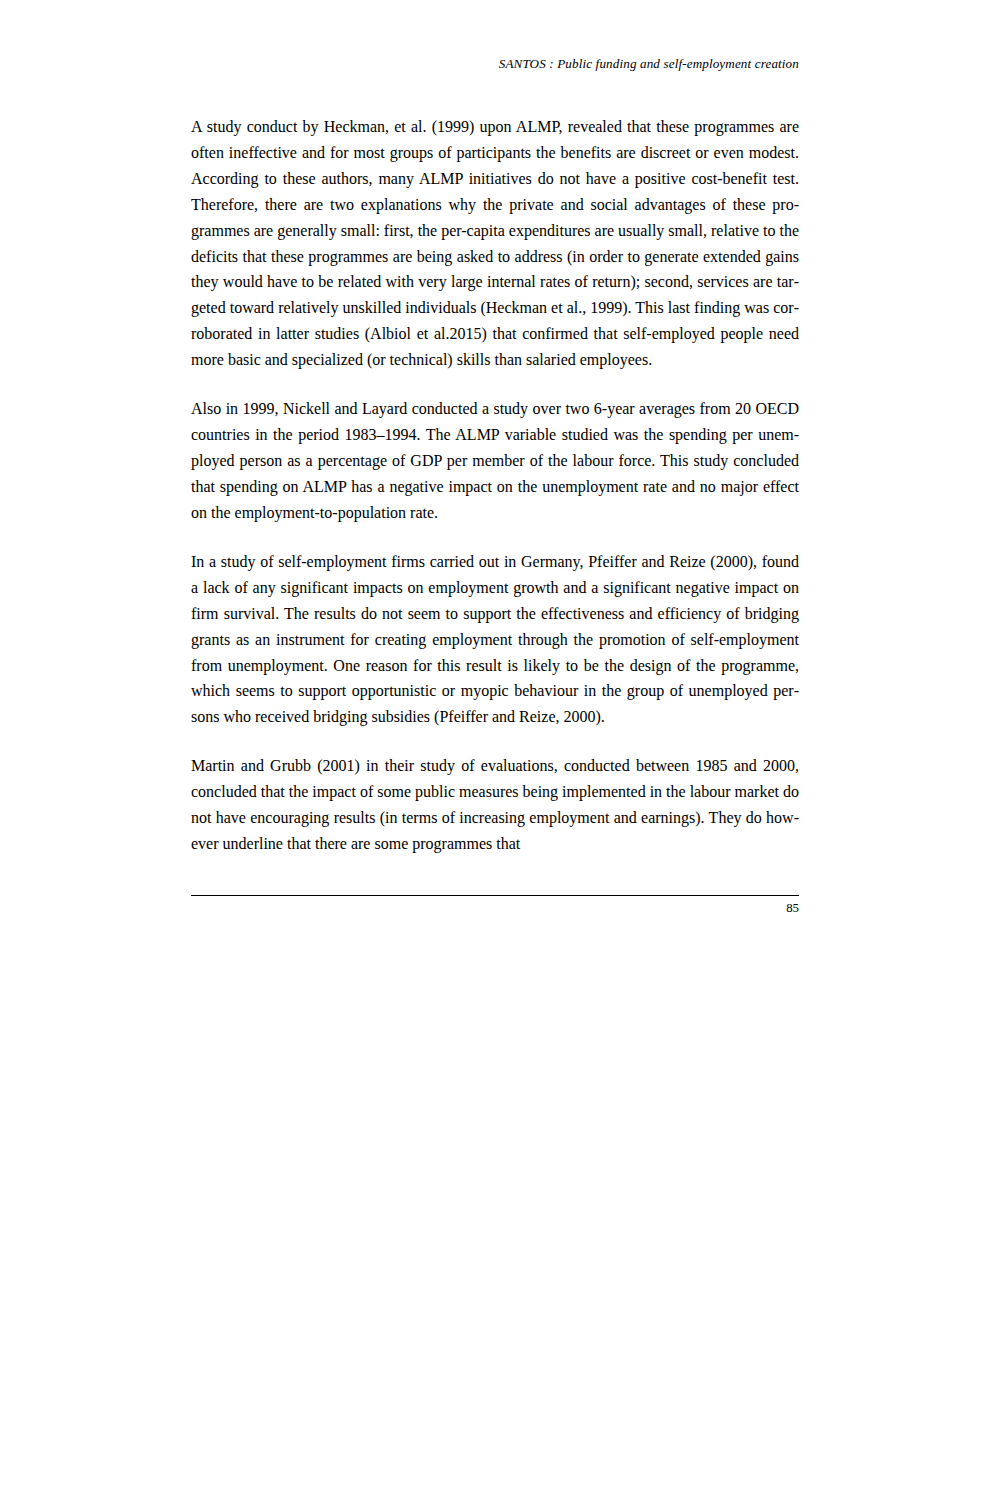SANTOS : Public funding and self-employment creation
A study conduct by Heckman, et al. (1999) upon ALMP, revealed that these programmes are often ineffective and for most groups of participants the benefits are discreet or even modest. According to these authors, many ALMP initiatives do not have a positive cost-benefit test. Therefore, there are two explanations why the private and social advantages of these programmes are generally small: first, the per-capita expenditures are usually small, relative to the deficits that these programmes are being asked to address (in order to generate extended gains they would have to be related with very large internal rates of return); second, services are targeted toward relatively unskilled individuals (Heckman et al., 1999). This last finding was corroborated in latter studies (Albiol et al.2015) that confirmed that self-employed people need more basic and specialized (or technical) skills than salaried employees.
Also in 1999, Nickell and Layard conducted a study over two 6-year averages from 20 OECD countries in the period 1983–1994. The ALMP variable studied was the spending per unemployed person as a percentage of GDP per member of the labour force. This study concluded that spending on ALMP has a negative impact on the unemployment rate and no major effect on the employment-to-population rate.
In a study of self-employment firms carried out in Germany, Pfeiffer and Reize (2000), found a lack of any significant impacts on employment growth and a significant negative impact on firm survival. The results do not seem to support the effectiveness and efficiency of bridging grants as an instrument for creating employment through the promotion of self-employment from unemployment. One reason for this result is likely to be the design of the programme, which seems to support opportunistic or myopic behaviour in the group of unemployed persons who received bridging subsidies (Pfeiffer and Reize, 2000).
Martin and Grubb (2001) in their study of evaluations, conducted between 1985 and 2000, concluded that the impact of some public measures being implemented in the labour market do not have encouraging results (in terms of increasing employment and earnings). They do however underline that there are some programmes that
85